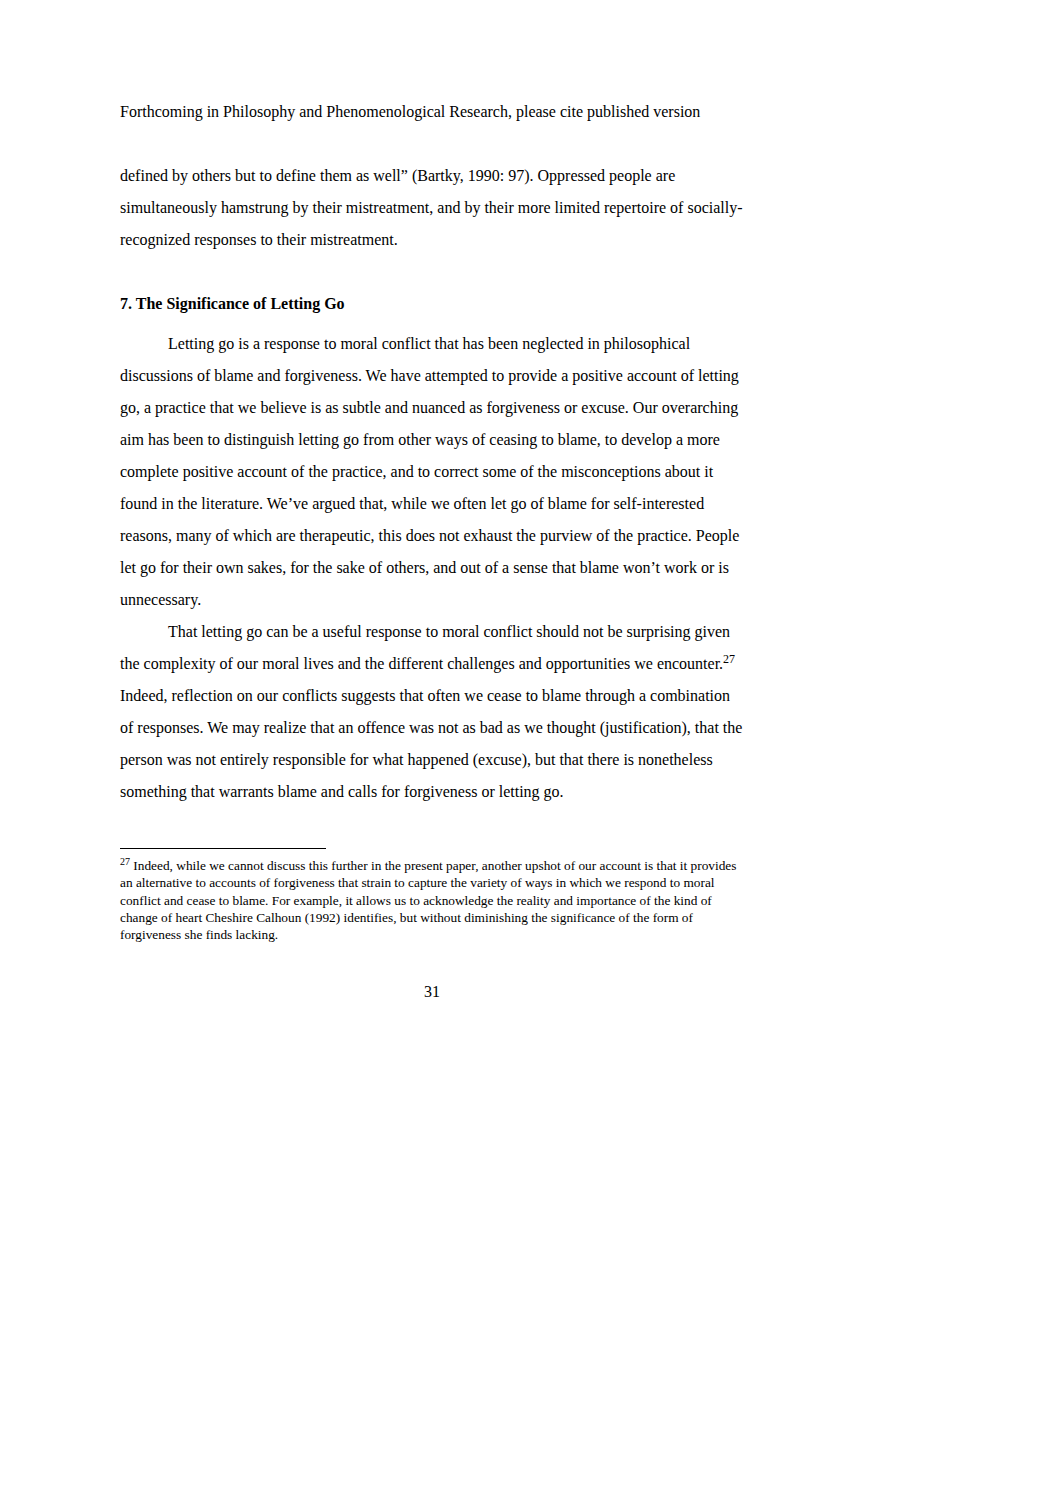Forthcoming in Philosophy and Phenomenological Research, please cite published version
defined by others but to define them as well” (Bartky, 1990: 97). Oppressed people are simultaneously hamstrung by their mistreatment, and by their more limited repertoire of socially-recognized responses to their mistreatment.
7. The Significance of Letting Go
Letting go is a response to moral conflict that has been neglected in philosophical discussions of blame and forgiveness. We have attempted to provide a positive account of letting go, a practice that we believe is as subtle and nuanced as forgiveness or excuse. Our overarching aim has been to distinguish letting go from other ways of ceasing to blame, to develop a more complete positive account of the practice, and to correct some of the misconceptions about it found in the literature. We’ve argued that, while we often let go of blame for self-interested reasons, many of which are therapeutic, this does not exhaust the purview of the practice. People let go for their own sakes, for the sake of others, and out of a sense that blame won’t work or is unnecessary.
That letting go can be a useful response to moral conflict should not be surprising given the complexity of our moral lives and the different challenges and opportunities we encounter.27 Indeed, reflection on our conflicts suggests that often we cease to blame through a combination of responses. We may realize that an offence was not as bad as we thought (justification), that the person was not entirely responsible for what happened (excuse), but that there is nonetheless something that warrants blame and calls for forgiveness or letting go.
27 Indeed, while we cannot discuss this further in the present paper, another upshot of our account is that it provides an alternative to accounts of forgiveness that strain to capture the variety of ways in which we respond to moral conflict and cease to blame. For example, it allows us to acknowledge the reality and importance of the kind of change of heart Cheshire Calhoun (1992) identifies, but without diminishing the significance of the form of forgiveness she finds lacking.
31